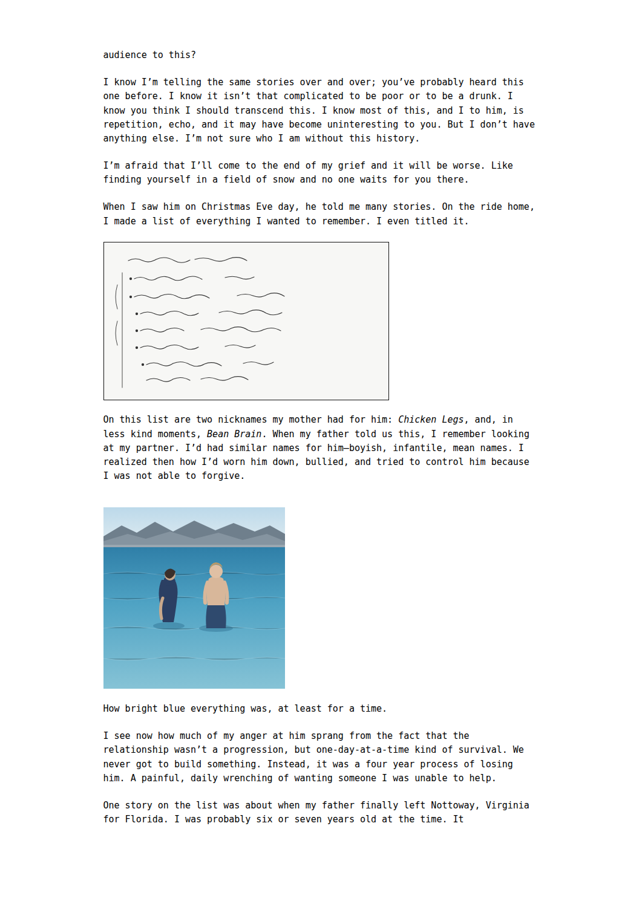audience to this?
I know I’m telling the same stories over and over; you’ve probably heard this one before. I know it isn’t that complicated to be poor or to be a drunk. I know you think I should transcend this. I know most of this, and I to him, is repetition, echo, and it may have become uninteresting to you. But I don’t have anything else. I’m not sure who I am without this history.
I’m afraid that I’ll come to the end of my grief and it will be worse. Like finding yourself in a field of snow and no one waits for you there.
When I saw him on Christmas Eve day, he told me many stories. On the ride home, I made a list of everything I wanted to remember. I even titled it.
On this list are two nicknames my mother had for him: Chicken Legs, and, in less kind moments, Bean Brain. When my father told us this, I remember looking at my partner. I’d had similar names for him—boyish, infantile, mean names. I realized then how I’d worn him down, bullied, and tried to control him because I was not able to forgive.
How bright blue everything was, at least for a time.
I see now how much of my anger at him sprang from the fact that the relationship wasn’t a progression, but one-day-at-a-time kind of survival. We never got to build something. Instead, it was a four year process of losing him. A painful, daily wrenching of wanting someone I was unable to help.
One story on the list was about when my father finally left Nottoway, Virginia for Florida. I was probably six or seven years old at the time. It